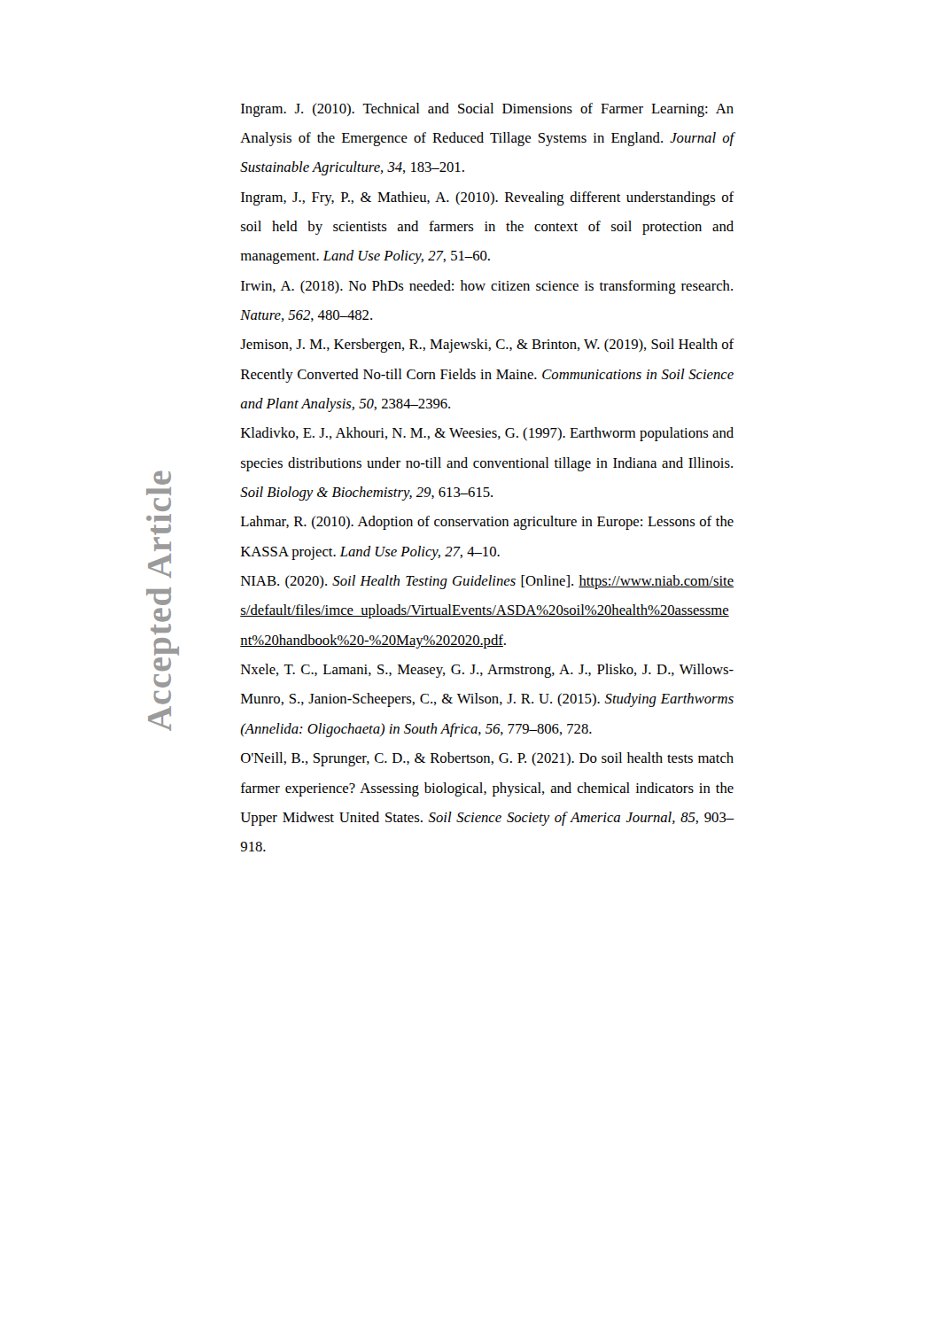Accepted Article
Ingram. J. (2010). Technical and Social Dimensions of Farmer Learning: An Analysis of the Emergence of Reduced Tillage Systems in England. Journal of Sustainable Agriculture, 34, 183–201.
Ingram, J., Fry, P., & Mathieu, A. (2010). Revealing different understandings of soil held by scientists and farmers in the context of soil protection and management. Land Use Policy, 27, 51–60.
Irwin, A. (2018). No PhDs needed: how citizen science is transforming research. Nature, 562, 480–482.
Jemison, J. M., Kersbergen, R., Majewski, C., & Brinton, W. (2019), Soil Health of Recently Converted No-till Corn Fields in Maine. Communications in Soil Science and Plant Analysis, 50, 2384–2396.
Kladivko, E. J., Akhouri, N. M., & Weesies, G. (1997). Earthworm populations and species distributions under no-till and conventional tillage in Indiana and Illinois. Soil Biology & Biochemistry, 29, 613–615.
Lahmar, R. (2010). Adoption of conservation agriculture in Europe: Lessons of the KASSA project. Land Use Policy, 27, 4–10.
NIAB. (2020). Soil Health Testing Guidelines [Online]. https://www.niab.com/sites/default/files/imce_uploads/VirtualEvents/ASDA%20soil%20health%20assessment%20handbook%20-%20May%202020.pdf.
Nxele, T. C., Lamani, S., Measey, G. J., Armstrong, A. J., Plisko, J. D., Willows-Munro, S., Janion-Scheepers, C., & Wilson, J. R. U. (2015). Studying Earthworms (Annelida: Oligochaeta) in South Africa, 56, 779–806, 728.
O'Neill, B., Sprunger, C. D., & Robertson, G. P. (2021). Do soil health tests match farmer experience? Assessing biological, physical, and chemical indicators in the Upper Midwest United States. Soil Science Society of America Journal, 85, 903–918.